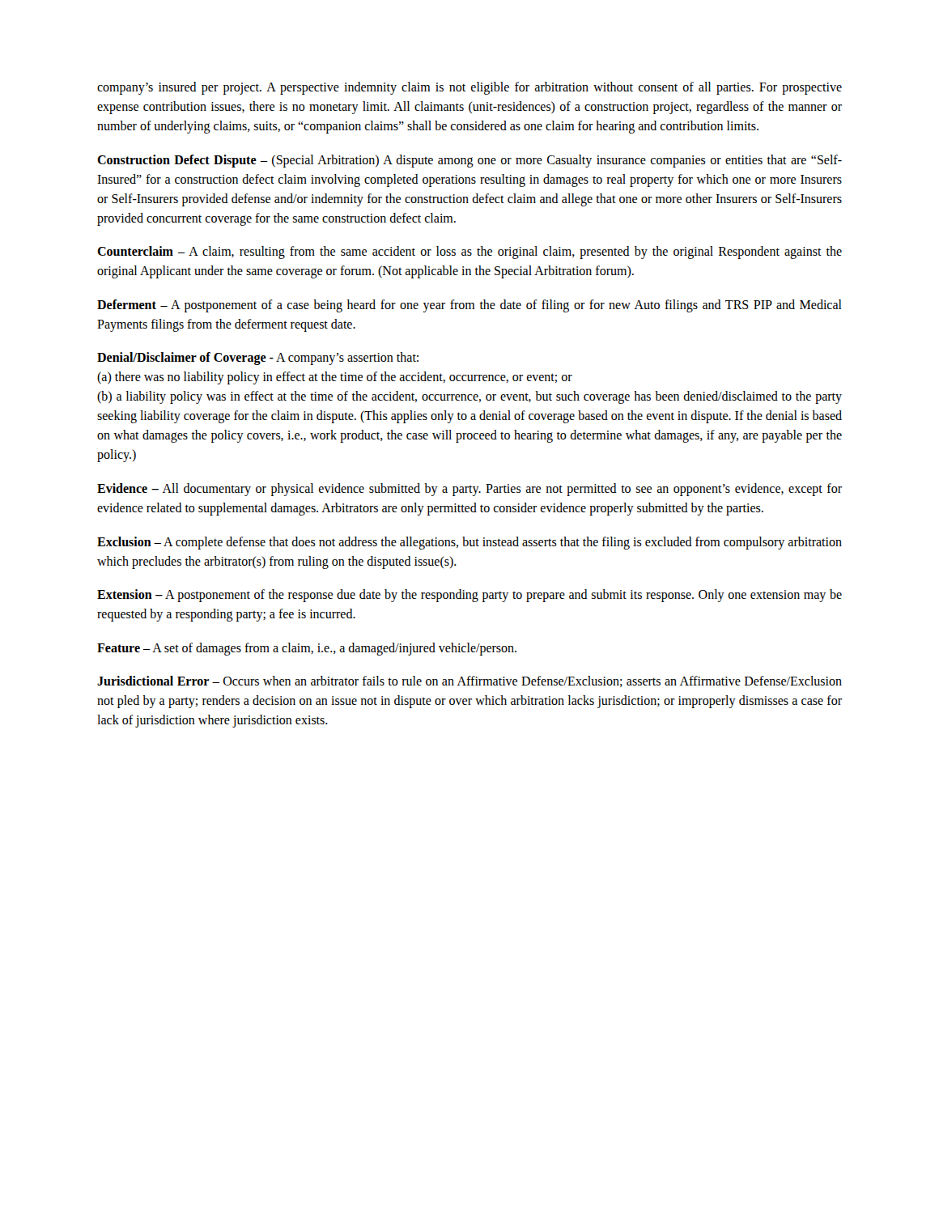company’s insured per project. A perspective indemnity claim is not eligible for arbitration without consent of all parties. For prospective expense contribution issues, there is no monetary limit. All claimants (unit-residences) of a construction project, regardless of the manner or number of underlying claims, suits, or “companion claims” shall be considered as one claim for hearing and contribution limits.
Construction Defect Dispute – (Special Arbitration) A dispute among one or more Casualty insurance companies or entities that are “Self-Insured” for a construction defect claim involving completed operations resulting in damages to real property for which one or more Insurers or Self-Insurers provided defense and/or indemnity for the construction defect claim and allege that one or more other Insurers or Self-Insurers provided concurrent coverage for the same construction defect claim.
Counterclaim – A claim, resulting from the same accident or loss as the original claim, presented by the original Respondent against the original Applicant under the same coverage or forum. (Not applicable in the Special Arbitration forum).
Deferment – A postponement of a case being heard for one year from the date of filing or for new Auto filings and TRS PIP and Medical Payments filings from the deferment request date.
Denial/Disclaimer of Coverage - A company’s assertion that:
(a) there was no liability policy in effect at the time of the accident, occurrence, or event; or
(b) a liability policy was in effect at the time of the accident, occurrence, or event, but such coverage has been denied/disclaimed to the party seeking liability coverage for the claim in dispute. (This applies only to a denial of coverage based on the event in dispute. If the denial is based on what damages the policy covers, i.e., work product, the case will proceed to hearing to determine what damages, if any, are payable per the policy.)
Evidence – All documentary or physical evidence submitted by a party. Parties are not permitted to see an opponent’s evidence, except for evidence related to supplemental damages. Arbitrators are only permitted to consider evidence properly submitted by the parties.
Exclusion – A complete defense that does not address the allegations, but instead asserts that the filing is excluded from compulsory arbitration which precludes the arbitrator(s) from ruling on the disputed issue(s).
Extension – A postponement of the response due date by the responding party to prepare and submit its response. Only one extension may be requested by a responding party; a fee is incurred.
Feature – A set of damages from a claim, i.e., a damaged/injured vehicle/person.
Jurisdictional Error – Occurs when an arbitrator fails to rule on an Affirmative Defense/Exclusion; asserts an Affirmative Defense/Exclusion not pled by a party; renders a decision on an issue not in dispute or over which arbitration lacks jurisdiction; or improperly dismisses a case for lack of jurisdiction where jurisdiction exists.